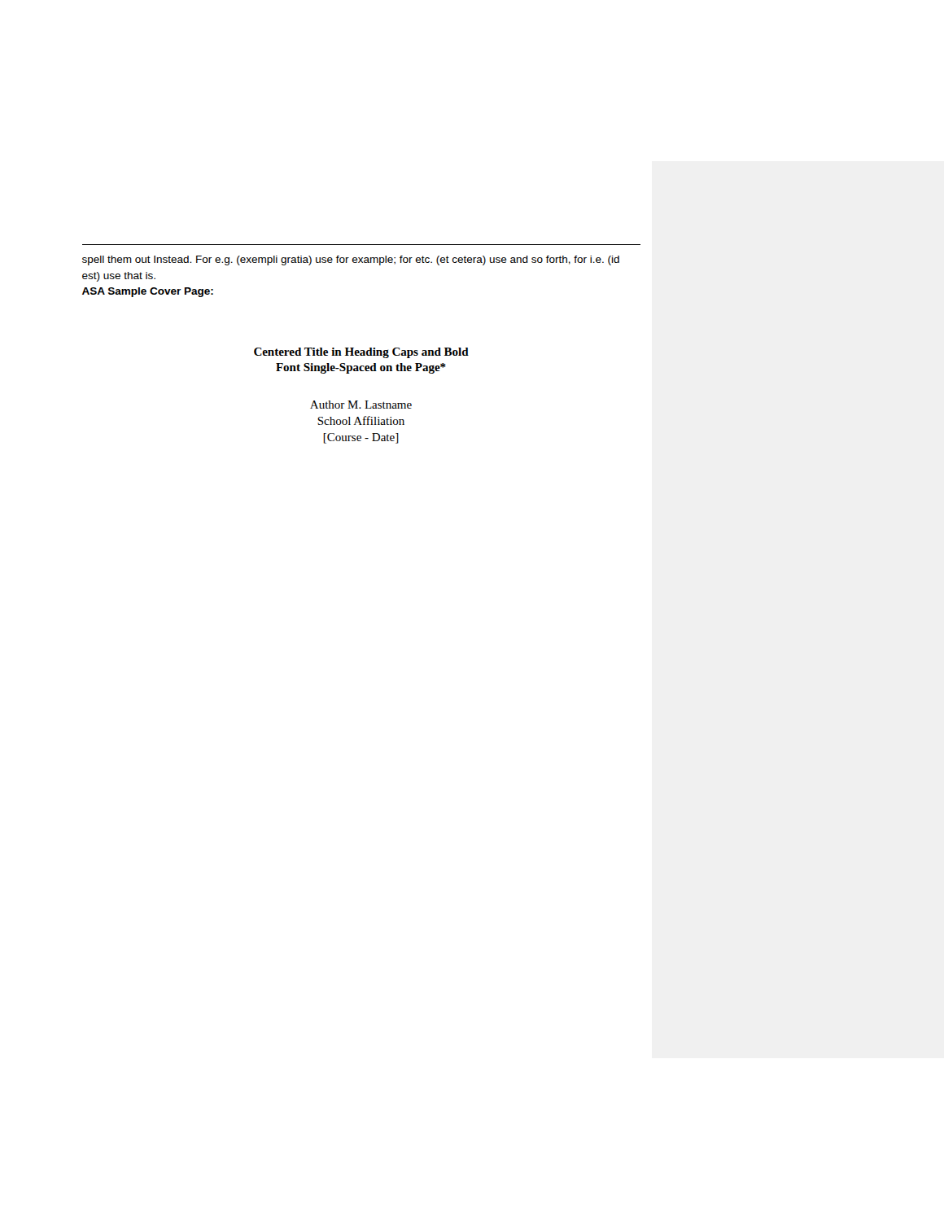spell them out Instead. For e.g. (exempli gratia) use for example; for etc. (et cetera) use and so forth, for i.e. (id est) use that is.
ASA Sample Cover Page:
Centered Title in Heading Caps and Bold
Font Single-Spaced on the Page*
Author M. Lastname
School Affiliation
[Course - Date]